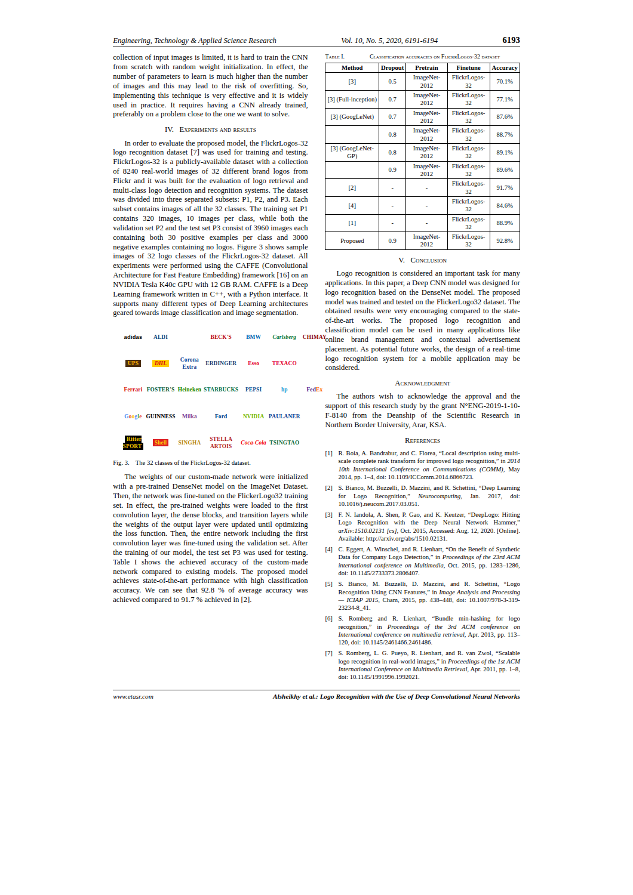Engineering, Technology & Applied Science Research
Vol. 10, No. 5, 2020, 6191-6194
6193
collection of input images is limited, it is hard to train the CNN from scratch with random weight initialization. In effect, the number of parameters to learn is much higher than the number of images and this may lead to the risk of overfitting. So, implementing this technique is very effective and it is widely used in practice. It requires having a CNN already trained, preferably on a problem close to the one we want to solve.
IV. Experiments and results
In order to evaluate the proposed model, the FlickrLogos-32 logo recognition dataset [7] was used for training and testing. FlickrLogos-32 is a publicly-available dataset with a collection of 8240 real-world images of 32 different brand logos from Flickr and it was built for the evaluation of logo retrieval and multi-class logo detection and recognition systems. The dataset was divided into three separated subsets: P1, P2, and P3. Each subset contains images of all the 32 classes. The training set P1 contains 320 images, 10 images per class, while both the validation set P2 and the test set P3 consist of 3960 images each containing both 30 positive examples per class and 3000 negative examples containing no logos. Figure 3 shows sample images of 32 logo classes of the FlickrLogos-32 dataset. All experiments were performed using the CAFFE (Convolutional Architecture for Fast Feature Embedding) framework [16] on an NVIDIA Tesla K40c GPU with 12 GB RAM. CAFFE is a Deep Learning framework written in C++, with a Python interface. It supports many different types of Deep Learning architectures geared towards image classification and image segmentation.
| adidas | ALDI |  | BECK'S | BMW | Carlsberg | CHIMAY |
| UPS | DHL | Corona Extra | ERDINGER | Esso | TEXACO | |
| Ferrari | FOSTER'S | Heineken | STARBUCKS | PEPSI | hp | Fed Ex |
| G o o g l e | GUINNESS | Milka | Ford | NVIDIA | PAULANER | |
| Ritter SPORT | Shell | SINGHA | STELLA ARTOIS | Coca-Cola | TSINGTAO | |
Fig. 3. The 32 classes of the FlickrLogos-32 dataset.
The weights of our custom-made network were initialized with a pre-trained DenseNet model on the ImageNet Dataset. Then, the network was fine-tuned on the FlickerLogo32 training set. In effect, the pre-trained weights were loaded to the first convolution layer, the dense blocks, and transition layers while the weights of the output layer were updated until optimizing the loss function. Then, the entire network including the first convolution layer was fine-tuned using the validation set. After the training of our model, the test set P3 was used for testing. Table I shows the achieved accuracy of the custom-made network compared to existing models. The proposed model achieves state-of-the-art performance with high classification accuracy. We can see that 92.8 % of average accuracy was achieved compared to 91.7 % achieved in [2].
Table I. Classification accuracies on FlickrLogos-32 dataset
| Method | Dropout | Pretrain | Finetune | Accuracy |
| --- | --- | --- | --- | --- |
| [3] | 0.5 | ImageNet-2012 | FlickrLogos-32 | 70.1% |
| [3] (Full-inception) | 0.7 | ImageNet-2012 | FlickrLogos-32 | 77.1% |
| [3] (GoogLeNet) | 0.7 | ImageNet-2012 | FlickrLogos-32 | 87.6% |
| | 0.8 | ImageNet-2012 | FlickrLogos-32 | 88.7% |
| [3] (GoogLeNet-GP) | 0.8 | ImageNet-2012 | FlickrLogos-32 | 89.1% |
| | 0.9 | ImageNet-2012 | FlickrLogos-32 | 89.6% |
| [2] | - | - | FlickrLogos-32 | 91.7% |
| [4] | - | - | FlickrLogos-32 | 84.6% |
| [1] | - | - | FlickrLogos-32 | 88.9% |
| Proposed | 0.9 | ImageNet-2012 | FlickrLogos-32 | 92.8% |
V. Conclusion
Logo recognition is considered an important task for many applications. In this paper, a Deep CNN model was designed for logo recognition based on the DenseNet model. The proposed model was trained and tested on the FlickerLogo32 dataset. The obtained results were very encouraging compared to the state-of-the-art works. The proposed logo recognition and classification model can be used in many applications like online brand management and contextual advertisement placement. As potential future works, the design of a real-time logo recognition system for a mobile application may be considered.
Acknowledgment
The authors wish to acknowledge the approval and the support of this research study by the grant N°ENG-2019-1-10-F-8140 from the Deanship of the Scientific Research in Northern Border University, Arar, KSA.
References
R. Boia, A. Bandrabur, and C. Florea, “Local description using multi-scale complete rank transform for improved logo recognition,” in 2014 10th International Conference on Communications (COMM), May 2014, pp. 1–4, doi: 10.1109/ICComm.2014.6866723.
S. Bianco, M. Buzzelli, D. Mazzini, and R. Schettini, “Deep Learning for Logo Recognition,” Neurocomputing, Jan. 2017, doi: 10.1016/j.neucom.2017.03.051.
F. N. Iandola, A. Shen, P. Gao, and K. Keutzer, “DeepLogo: Hitting Logo Recognition with the Deep Neural Network Hammer,” arXiv:1510.02131 [cs], Oct. 2015, Accessed: Aug. 12, 2020. [Online]. Available: http://arxiv.org/abs/1510.02131.
C. Eggert, A. Winschel, and R. Lienhart, “On the Benefit of Synthetic Data for Company Logo Detection,” in Proceedings of the 23rd ACM international conference on Multimedia, Oct. 2015, pp. 1283–1286, doi: 10.1145/2733373.2806407.
S. Bianco, M. Buzzelli, D. Mazzini, and R. Schettini, “Logo Recognition Using CNN Features,” in Image Analysis and Processing — ICIAP 2015, Cham, 2015, pp. 438–448, doi: 10.1007/978-3-319-23234-8_41.
S. Romberg and R. Lienhart, “Bundle min-hashing for logo recognition,” in Proceedings of the 3rd ACM conference on International conference on multimedia retrieval, Apr. 2013, pp. 113–120, doi: 10.1145/2461466.2461486.
S. Romberg, L. G. Pueyo, R. Lienhart, and R. van Zwol, “Scalable logo recognition in real-world images,” in Proceedings of the 1st ACM International Conference on Multimedia Retrieval, Apr. 2011, pp. 1–8, doi: 10.1145/1991996.1992021.
www.etasr.com
Alsheikhy et al.: Logo Recognition with the Use of Deep Convolutional Neural Networks